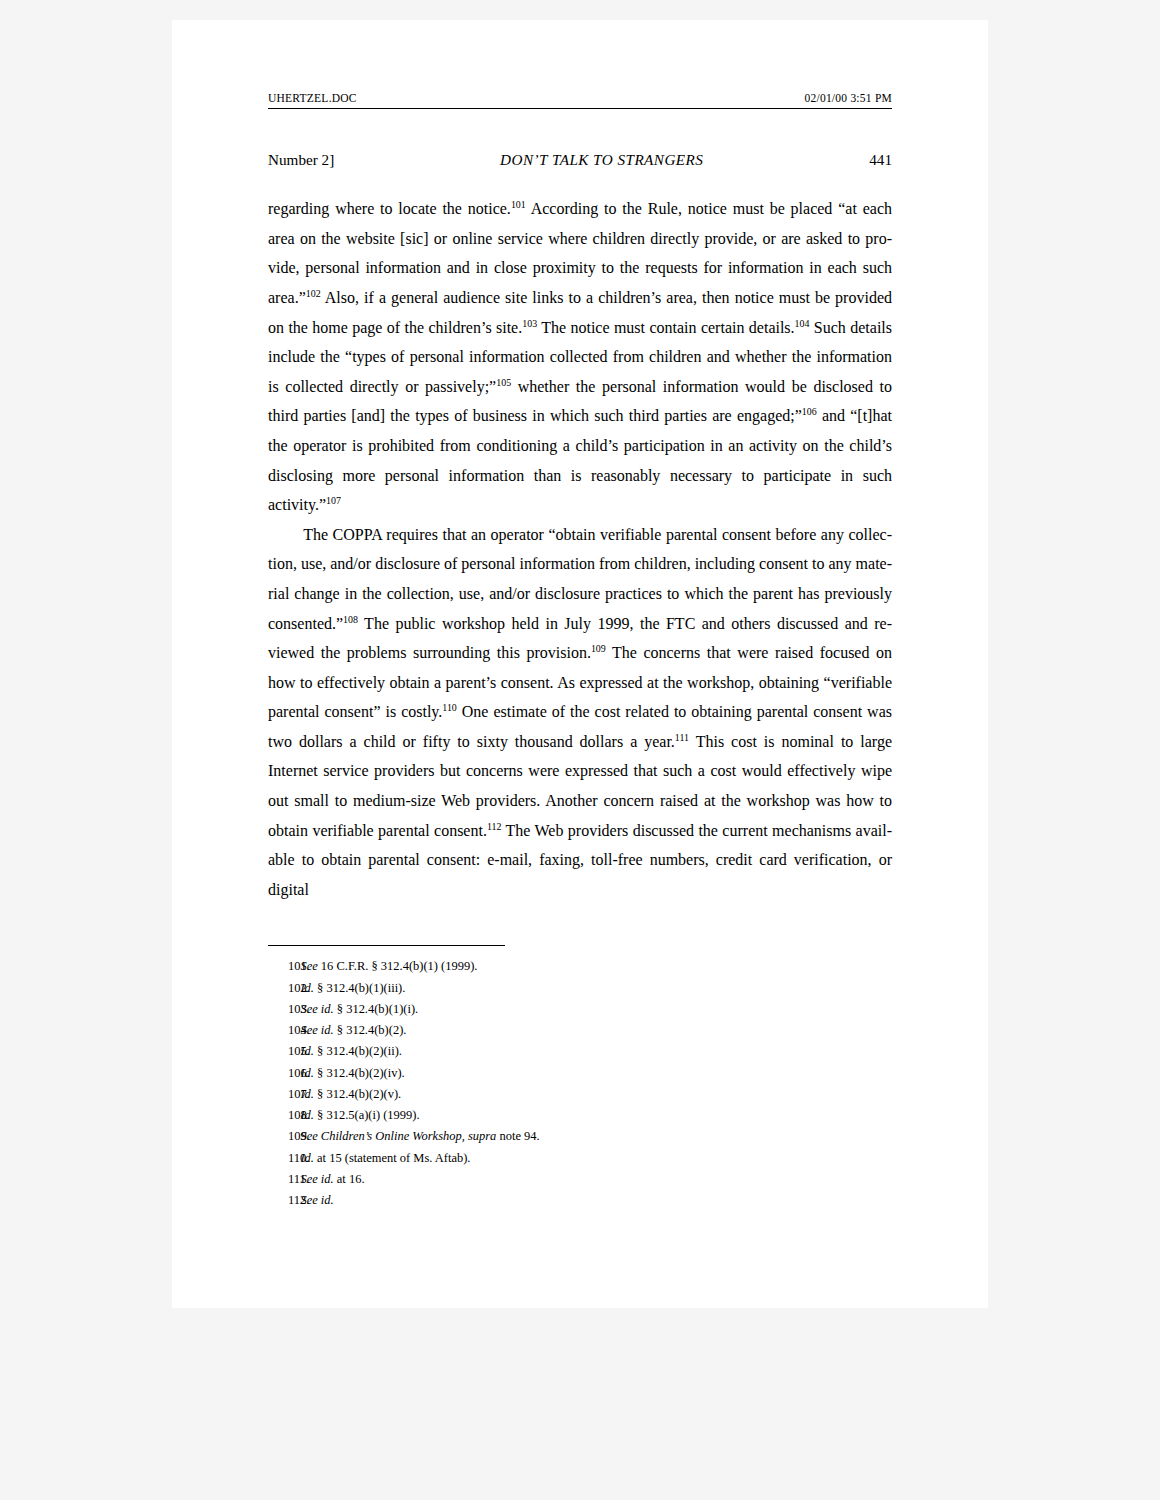UHERTZEL.DOC 02/01/00 3:51 PM
Number 2] DON’T TALK TO STRANGERS 441
regarding where to locate the notice.101 According to the Rule, notice must be placed “at each area on the website [sic] or online service where children directly provide, or are asked to provide, personal information and in close proximity to the requests for information in each such area.”102 Also, if a general audience site links to a children’s area, then notice must be provided on the home page of the children’s site.103 The notice must contain certain details.104 Such details include the “types of personal information collected from children and whether the information is collected directly or passively;”105 whether the personal information would be disclosed to third parties [and] the types of business in which such third parties are engaged;”106 and “[t]hat the operator is prohibited from conditioning a child’s participation in an activity on the child’s disclosing more personal information than is reasonably necessary to participate in such activity.”107
The COPPA requires that an operator “obtain verifiable parental consent before any collection, use, and/or disclosure of personal information from children, including consent to any material change in the collection, use, and/or disclosure practices to which the parent has previously consented.”108 The public workshop held in July 1999, the FTC and others discussed and reviewed the problems surrounding this provision.109 The concerns that were raised focused on how to effectively obtain a parent’s consent. As expressed at the workshop, obtaining “verifiable parental consent” is costly.110 One estimate of the cost related to obtaining parental consent was two dollars a child or fifty to sixty thousand dollars a year.111 This cost is nominal to large Internet service providers but concerns were expressed that such a cost would effectively wipe out small to medium-size Web providers. Another concern raised at the workshop was how to obtain verifiable parental consent.112 The Web providers discussed the current mechanisms available to obtain parental consent: e-mail, faxing, toll-free numbers, credit card verification, or digital
101. See 16 C.F.R. § 312.4(b)(1) (1999).
102. Id. § 312.4(b)(1)(iii).
103. See id. § 312.4(b)(1)(i).
104. See id. § 312.4(b)(2).
105. Id. § 312.4(b)(2)(ii).
106. Id. § 312.4(b)(2)(iv).
107. Id. § 312.4(b)(2)(v).
108. Id. § 312.5(a)(i) (1999).
109. See Children’s Online Workshop, supra note 94.
110. Id. at 15 (statement of Ms. Aftab).
111. See id. at 16.
112. See id.